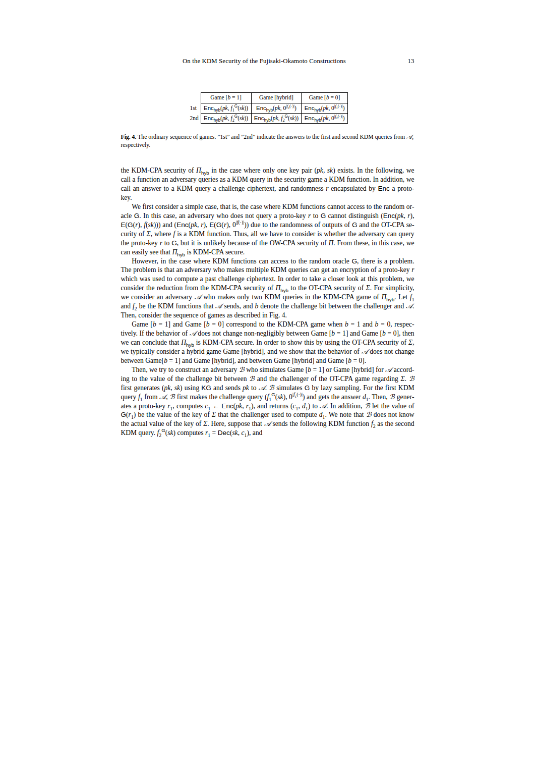On the KDM Security of the Fujisaki-Okamoto Constructions13
| | Game [ b = 1] | Game [hybrid] | Game [ b = 0] |
| 1st | Enc hyb ( pk , f 1 G ( sk )) | Enc hyb ( pk , 0 / f 1 (·)/ ) | Enc hyb ( pk , 0 / f 1 (·)/ ) |
| 2nd | Enc hyb ( pk , f 2 G ( sk )) | Enc hyb ( pk , f 2 G ( sk )) | Enc hyb ( pk , 0 / f 2 (·)/ ) |
Fig. 4. The ordinary sequence of games. ”1st” and ”2nd” indicate the answers to the first and second KDM queries from 𝒜, respectively.
the KDM-CPA security of Πhyb in the case where only one key pair (pk, sk) exists. In the following, we call a function an adversary queries as a KDM query in the security game a KDM function. In addition, we call an answer to a KDM query a challenge ciphertext, and randomness r encapsulated by Enc a proto-key.
We first consider a simple case, that is, the case where KDM functions cannot access to the random oracle G. In this case, an adversary who does not query a proto-key r to G cannot distinguish (Enc(pk, r), E(G(r), f(sk))) and (Enc(pk, r), E(G(r), 0|f(·)|)) due to the randomness of outputs of G and the OT-CPA security of Σ, where f is a KDM function. Thus, all we have to consider is whether the adversary can query the proto-key r to G, but it is unlikely because of the OW-CPA security of Π. From these, in this case, we can easily see that Πhyb is KDM-CPA secure.
However, in the case where KDM functions can access to the random oracle G, there is a problem. The problem is that an adversary who makes multiple KDM queries can get an encryption of a proto-key r which was used to compute a past challenge ciphertext. In order to take a closer look at this problem, we consider the reduction from the KDM-CPA security of Πhyb to the OT-CPA security of Σ. For simplicity, we consider an adversary 𝒜 who makes only two KDM queries in the KDM-CPA game of Πhyb. Let f1 and f2 be the KDM functions that 𝒜 sends, and b denote the challenge bit between the challenger and 𝒜. Then, consider the sequence of games as described in Fig. 4.
Game [b = 1] and Game [b = 0] correspond to the KDM-CPA game when b = 1 and b = 0, respectively. If the behavior of 𝒜 does not change non-negligibly between Game [b = 1] and Game [b = 0], then we can conclude that Πhyb is KDM-CPA secure. In order to show this by using the OT-CPA security of Σ, we typically consider a hybrid game Game [hybrid], and we show that the behavior of 𝒜 does not change between Game[b = 1] and Game [hybrid], and between Game [hybrid] and Game [b = 0].
Then, we try to construct an adversary ℬ who simulates Game [b = 1] or Game [hybrid] for 𝒜 according to the value of the challenge bit between ℬ and the challenger of the OT-CPA game regarding Σ. ℬ first generates (pk, sk) using KG and sends pk to 𝒜. ℬ simulates G by lazy sampling. For the first KDM query f1 from 𝒜, ℬ first makes the challenge query (f1G(sk), 0|f1(·)|) and gets the answer d1. Then, ℬ generates a proto-key r1, computes c1 ← Enc(pk, r1), and returns (c1, d1) to 𝒜. In addition, ℬ let the value of G(r1) be the value of the key of Σ that the challenger used to compute d1. We note that ℬ does not know the actual value of the key of Σ. Here, suppose that 𝒜 sends the following KDM function f2 as the second KDM query. f2G(sk) computes r1 = Dec(sk, c1), and